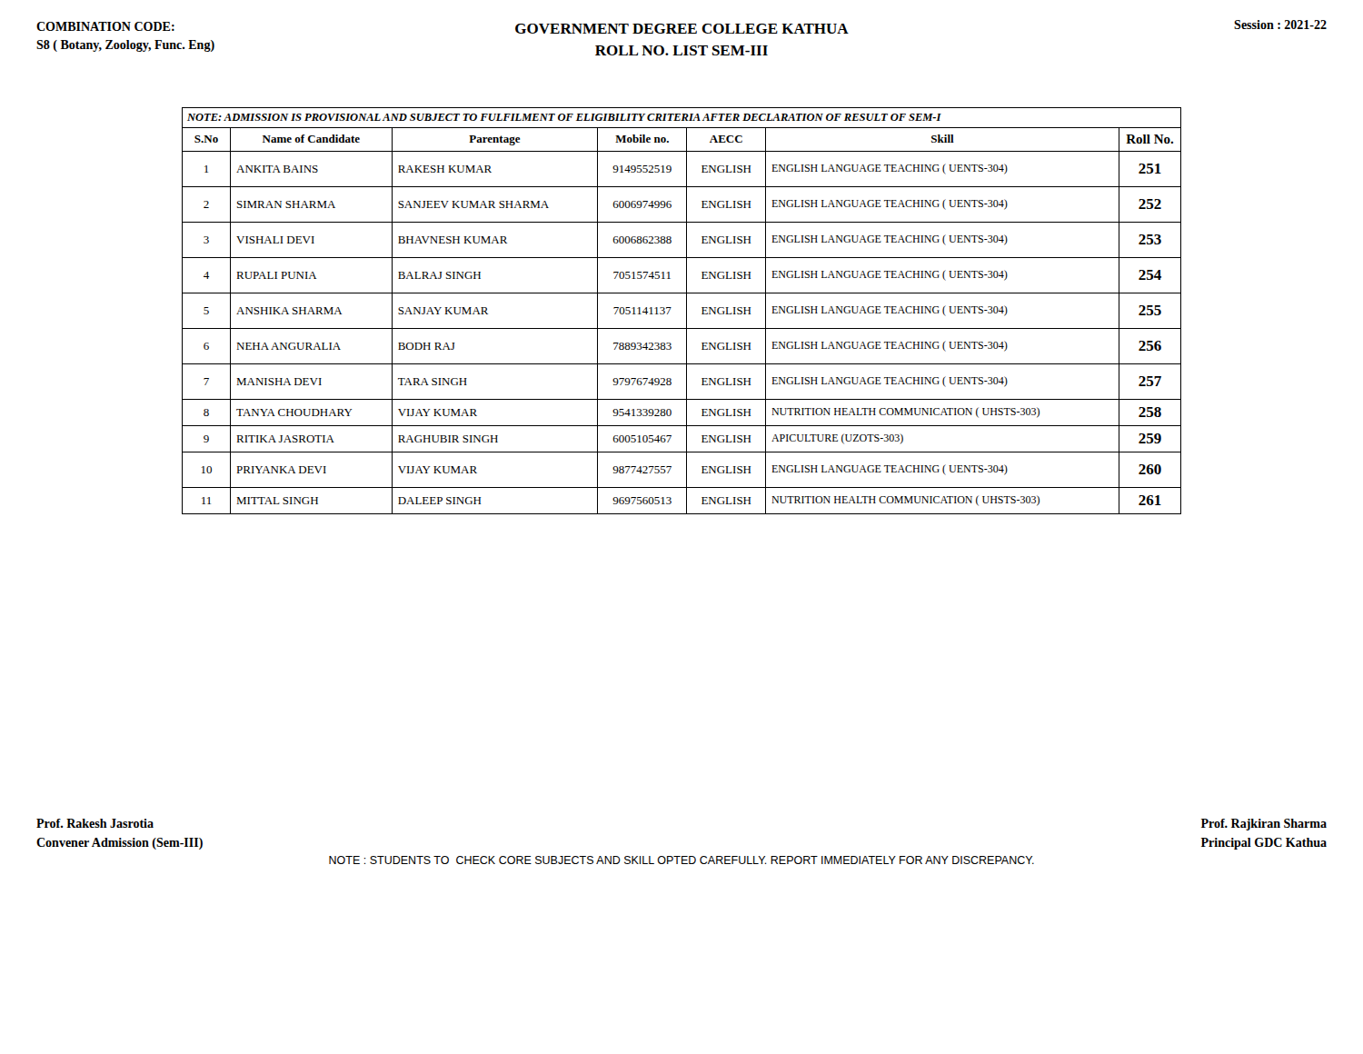COMBINATION CODE:
S8 ( Botany, Zoology, Func. Eng)
GOVERNMENT DEGREE COLLEGE KATHUA
ROLL NO. LIST SEM-III
Session : 2021-22
| NOTE: ADMISSION IS PROVISIONAL AND SUBJECT TO FULFILMENT OF ELIGIBILITY CRITERIA AFTER DECLARATION OF RESULT OF SEM-I |
| S.No | Name of Candidate | Parentage | Mobile no. | AECC | Skill | Roll No. |
| 1 | ANKITA BAINS | RAKESH KUMAR | 9149552519 | ENGLISH | ENGLISH LANGUAGE TEACHING ( UENTS-304) | 251 |
| 2 | SIMRAN SHARMA | SANJEEV KUMAR SHARMA | 6006974996 | ENGLISH | ENGLISH LANGUAGE TEACHING ( UENTS-304) | 252 |
| 3 | VISHALI DEVI | BHAVNESH KUMAR | 6006862388 | ENGLISH | ENGLISH LANGUAGE TEACHING ( UENTS-304) | 253 |
| 4 | RUPALI PUNIA | BALRAJ SINGH | 7051574511 | ENGLISH | ENGLISH LANGUAGE TEACHING ( UENTS-304) | 254 |
| 5 | ANSHIKA SHARMA | SANJAY KUMAR | 7051141137 | ENGLISH | ENGLISH LANGUAGE TEACHING ( UENTS-304) | 255 |
| 6 | NEHA ANGURALIA | BODH RAJ | 7889342383 | ENGLISH | ENGLISH LANGUAGE TEACHING ( UENTS-304) | 256 |
| 7 | MANISHA DEVI | TARA SINGH | 9797674928 | ENGLISH | ENGLISH LANGUAGE TEACHING ( UENTS-304) | 257 |
| 8 | TANYA CHOUDHARY | VIJAY KUMAR | 9541339280 | ENGLISH | NUTRITION HEALTH COMMUNICATION ( UHSTS-303) | 258 |
| 9 | RITIKA JASROTIA | RAGHUBIR SINGH | 6005105467 | ENGLISH | APICULTURE (UZOTS-303) | 259 |
| 10 | PRIYANKA DEVI | VIJAY KUMAR | 9877427557 | ENGLISH | ENGLISH LANGUAGE TEACHING ( UENTS-304) | 260 |
| 11 | MITTAL SINGH | DALEEP SINGH | 9697560513 | ENGLISH | NUTRITION HEALTH COMMUNICATION ( UHSTS-303) | 261 |
Prof. Rakesh Jasrotia Prof. Rajkiran Sharma
Convener Admission (Sem-III) Principal GDC Kathua
NOTE : STUDENTS TO CHECK CORE SUBJECTS AND SKILL OPTED CAREFULLY. REPORT IMMEDIATELY FOR ANY DISCREPANCY.